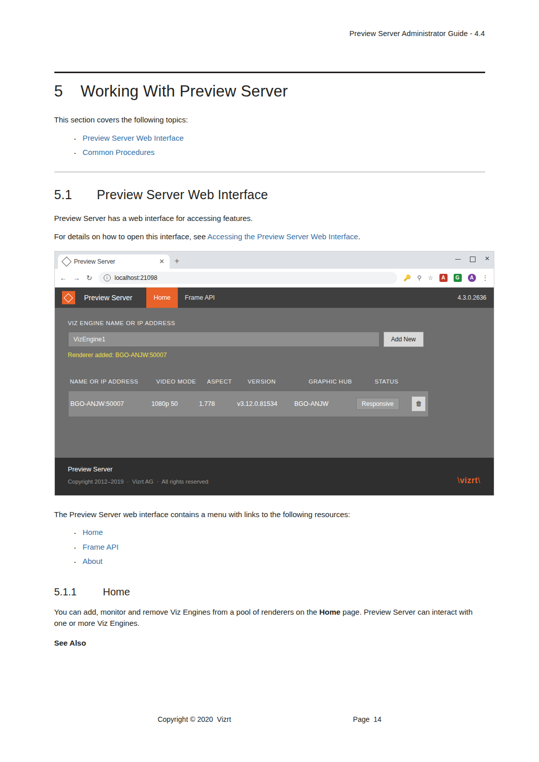Preview Server Administrator Guide - 4.4
5 Working With Preview Server
This section covers the following topics:
Preview Server Web Interface
Common Procedures
5.1 Preview Server Web Interface
Preview Server has a web interface for accessing features.
For details on how to open this interface, see Accessing the Preview Server Web Interface.
Preview Server ✕
+
✕
← → ↻
i localhost:21098
🔑 ⚲ ☆ A G A ⋮
Preview Server Home Frame API 4.3.0.2636
VIZ ENGINE NAME OR IP ADDRESS
Add New
Renderer added: BGO-ANJW:50007
NAME OR IP ADDRESS
VIDEO MODE
ASPECT
VERSION
GRAPHIC HUB
STATUS
BGO-ANJW:50007
1080p 50
1.778
v3.12.0.81534
BGO-ANJW
Responsive
🗑
Preview Server
Copyright 2012–2019 · Vizrt AG · All rights reserved
\vizrt\
The Preview Server web interface contains a menu with links to the following resources:
Home
Frame API
About
5.1.1 Home
You can add, monitor and remove Viz Engines from a pool of renderers on the Home page. Preview Server can interact with one or more Viz Engines.
See Also
Copyright © 2020 Vizrt
Page 14